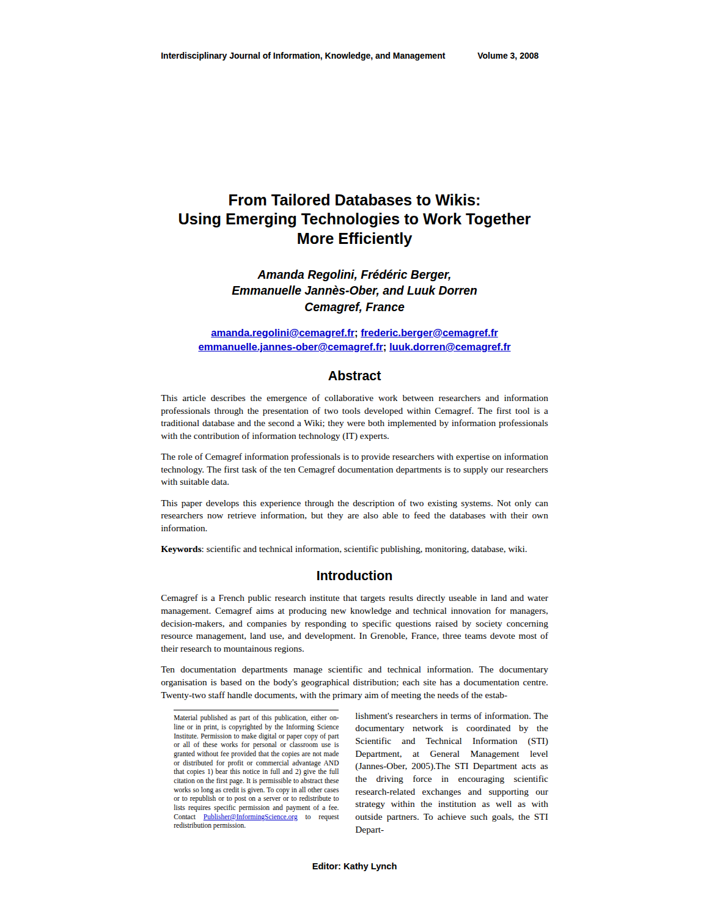Interdisciplinary Journal of Information, Knowledge, and ManagementVolume 3, 2008
From Tailored Databases to Wikis:
Using Emerging Technologies to Work Together
More Efficiently
Amanda Regolini, Frédéric Berger,
Emmanuelle Jannès-Ober, and Luuk Dorren
Cemagref, France
amanda.regolini@cemagref.fr; frederic.berger@cemagref.fr
emmanuelle.jannes-ober@cemagref.fr; luuk.dorren@cemagref.fr
Abstract
This article describes the emergence of collaborative work between researchers and information professionals through the presentation of two tools developed within Cemagref. The first tool is a traditional database and the second a Wiki; they were both implemented by information professionals with the contribution of information technology (IT) experts.
The role of Cemagref information professionals is to provide researchers with expertise on information technology. The first task of the ten Cemagref documentation departments is to supply our researchers with suitable data.
This paper develops this experience through the description of two existing systems. Not only can researchers now retrieve information, but they are also able to feed the databases with their own information.
Keywords: scientific and technical information, scientific publishing, monitoring, database, wiki.
Introduction
Cemagref is a French public research institute that targets results directly useable in land and water management. Cemagref aims at producing new knowledge and technical innovation for managers, decision-makers, and companies by responding to specific questions raised by society concerning resource management, land use, and development. In Grenoble, France, three teams devote most of their research to mountainous regions.
Ten documentation departments manage scientific and technical information. The documentary organisation is based on the body's geographical distribution; each site has a documentation centre. Twenty-two staff handle documents, with the primary aim of meeting the needs of the estab-
Material published as part of this publication, either on-line or in print, is copyrighted by the Informing Science Institute. Permission to make digital or paper copy of part or all of these works for personal or classroom use is granted without fee provided that the copies are not made or distributed for profit or commercial advantage AND that copies 1) bear this notice in full and 2) give the full citation on the first page. It is permissible to abstract these works so long as credit is given. To copy in all other cases or to republish or to post on a server or to redistribute to lists requires specific permission and payment of a fee. Contact Publisher@InformingScience.org to request redistribution permission.
lishment's researchers in terms of information. The documentary network is coordinated by the Scientific and Technical Information (STI) Department, at General Management level (Jannes-Ober, 2005).The STI Department acts as the driving force in encouraging scientific research-related exchanges and supporting our strategy within the institution as well as with outside partners. To achieve such goals, the STI Depart-
Editor: Kathy Lynch